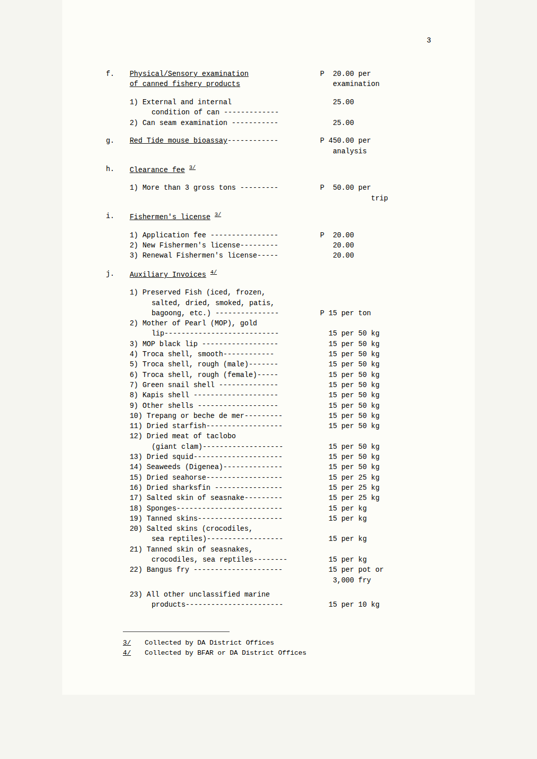3
| f. | Physical/Sensory examination of canned fishery products | P 20.00 per examination |
| | 1) External and internal condition of can ------------- | 25.00 |
| | 2) Can seam examination ----------- | 25.00 |
| g. | Red Tide mouse bioassay ------------ | P 450.00 per analysis |
| h. | Clearance fee 3/ | |
| | 1) More than 3 gross tons --------- | P 50.00 per trip |
| i. | Fishermen's license 3/ | |
| | 1) Application fee ---------------- | P 20.00 |
| | 2) New Fishermen's license--------- | 20.00 |
| | 3) Renewal Fishermen's license----- | 20.00 |
| j. | Auxiliary Invoices 4/ | |
| | 1) Preserved Fish (iced, frozen, salted, dried, smoked, patis, bagoong, etc.) --------------- | P 15 per ton |
| | 2) Mother of Pearl (MOP), gold lip--------------------------- | 15 per 50 kg |
| | 3) MOP black lip ------------------ | 15 per 50 kg |
| | 4) Troca shell, smooth------------ | 15 per 50 kg |
| | 5) Troca shell, rough (male)------- | 15 per 50 kg |
| | 6) Troca shell, rough (female)----- | 15 per 50 kg |
| | 7) Green snail shell -------------- | 15 per 50 kg |
| | 8) Kapis shell -------------------- | 15 per 50 kg |
| | 9) Other shells ------------------- | 15 per 50 kg |
| | 10) Trepang or beche de mer--------- | 15 per 50 kg |
| | 11) Dried starfish------------------ | 15 per 50 kg |
| | 12) Dried meat of taclobo (giant clam)------------------- | 15 per 50 kg |
| | 13) Dried squid--------------------- | 15 per 50 kg |
| | 14) Seaweeds (Digenea)-------------- | 15 per 50 kg |
| | 15) Dried seahorse------------------ | 15 per 25 kg |
| | 16) Dried sharksfin ---------------- | 15 per 25 kg |
| | 17) Salted skin of seasnake--------- | 15 per 25 kg |
| | 18) Sponges------------------------- | 15 per kg |
| | 19) Tanned skins-------------------- | 15 per kg |
| | 20) Salted skins (crocodiles, sea reptiles)------------------ | 15 per kg |
| | 21) Tanned skin of seasnakes, crocodiles, sea reptiles-------- | 15 per kg |
| | 22) Bangus fry --------------------- | 15 per pot or 3,000 fry |
| | 23) All other unclassified marine products----------------------- | 15 per 10 kg |
3/
Collected by DA District Offices
4/
Collected by BFAR or DA District Offices